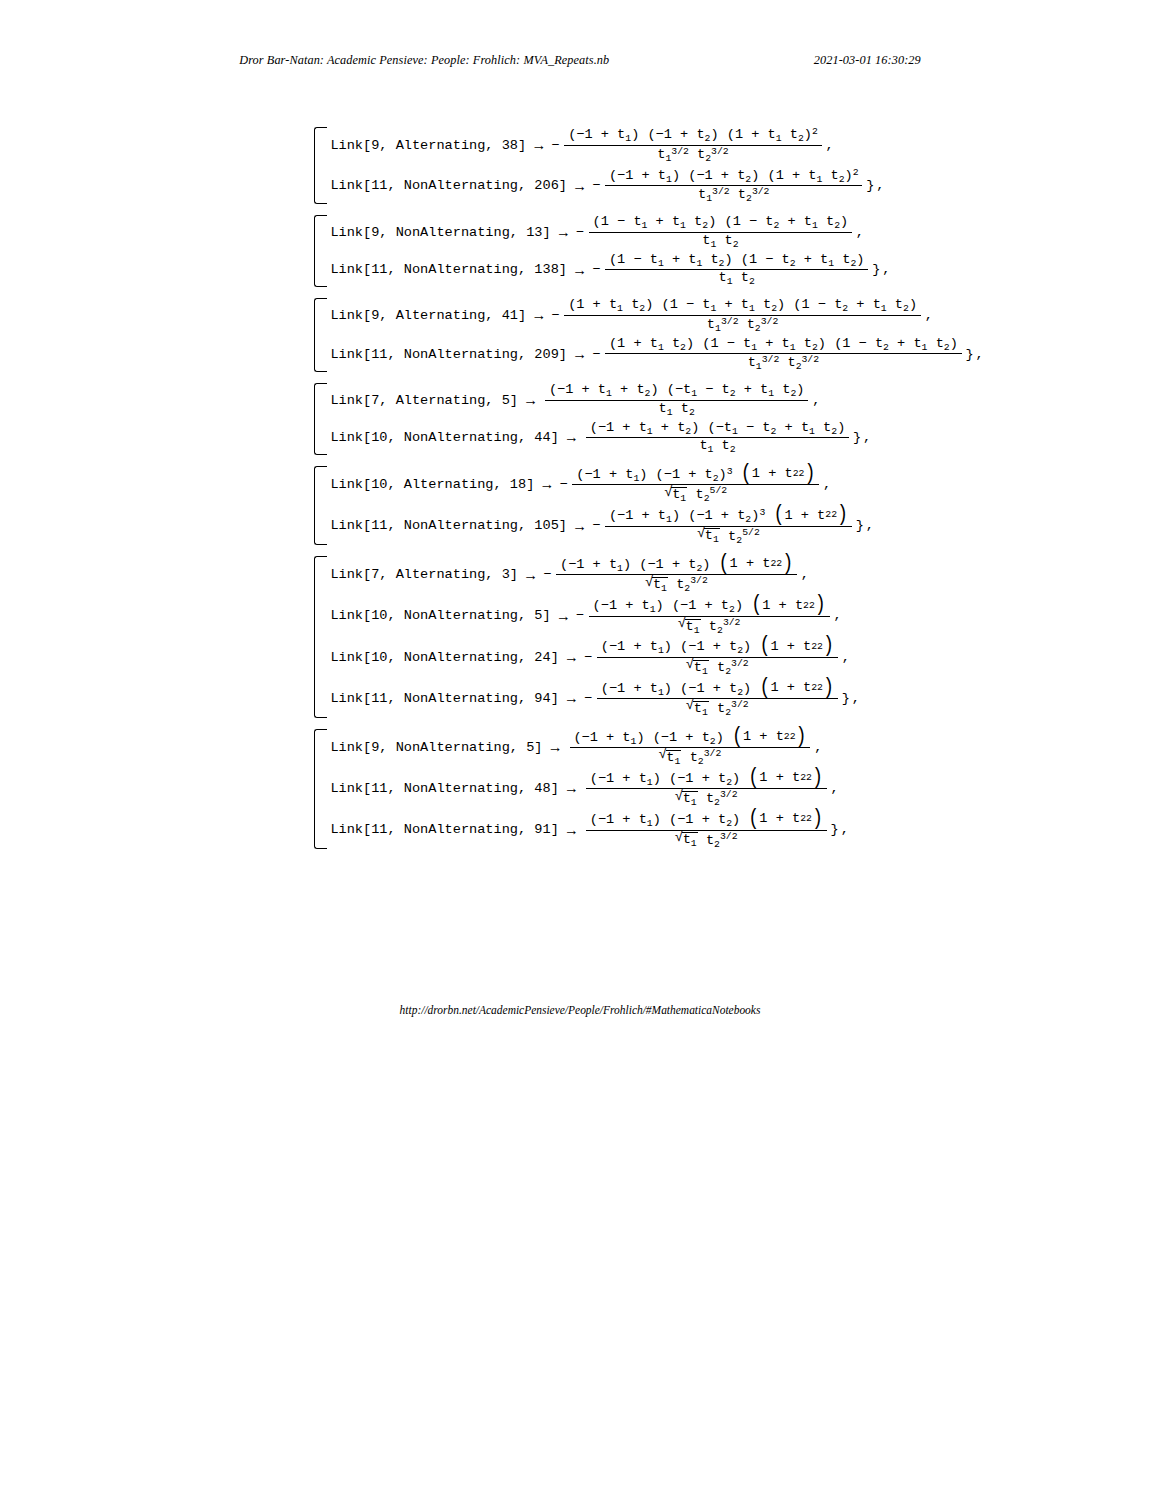Dror Bar-Natan: Academic Pensieve: People: Frohlich: MVA_Repeats.nb
2021-03-01 16:30:29
Link[9, Alternating, 38] → − (−1 + t1) (−1 + t2) (1 + t1 t2)2 t13/2 t23/2 ,
Link[11, NonAlternating, 206] → − (−1 + t1) (−1 + t2) (1 + t1 t2)2 t13/2 t23/2 },
Link[9, NonAlternating, 13] → − (1 − t1 + t1 t2) (1 − t2 + t1 t2) t1 t2 ,
Link[11, NonAlternating, 138] → − (1 − t1 + t1 t2) (1 − t2 + t1 t2) t1 t2 },
Link[9, Alternating, 41] → − (1 + t1 t2) (1 − t1 + t1 t2) (1 − t2 + t1 t2) t13/2 t23/2 ,
Link[11, NonAlternating, 209] → − (1 + t1 t2) (1 − t1 + t1 t2) (1 − t2 + t1 t2) t13/2 t23/2 },
Link[7, Alternating, 5] → (−1 + t1 + t2) (−t1 − t2 + t1 t2) t1 t2 ,
Link[10, NonAlternating, 44] → (−1 + t1 + t2) (−t1 − t2 + t1 t2) t1 t2 },
Link[10, Alternating, 18] → − (−1 + t1) (−1 + t2)3 (1 + t22) t1 t25/2 ,
Link[11, NonAlternating, 105] → − (−1 + t1) (−1 + t2)3 (1 + t22) t1 t25/2 },
Link[7, Alternating, 3] → − (−1 + t1) (−1 + t2) (1 + t22) t1 t23/2 ,
Link[10, NonAlternating, 5] → − (−1 + t1) (−1 + t2) (1 + t22) t1 t23/2 ,
Link[10, NonAlternating, 24] → − (−1 + t1) (−1 + t2) (1 + t22) t1 t23/2 ,
Link[11, NonAlternating, 94] → − (−1 + t1) (−1 + t2) (1 + t22) t1 t23/2 },
Link[9, NonAlternating, 5] → (−1 + t1) (−1 + t2) (1 + t22) t1 t23/2 ,
Link[11, NonAlternating, 48] → (−1 + t1) (−1 + t2) (1 + t22) t1 t23/2 ,
Link[11, NonAlternating, 91] → (−1 + t1) (−1 + t2) (1 + t22) t1 t23/2 },
http://drorbn.net/AcademicPensieve/People/Frohlich/#MathematicaNotebooks